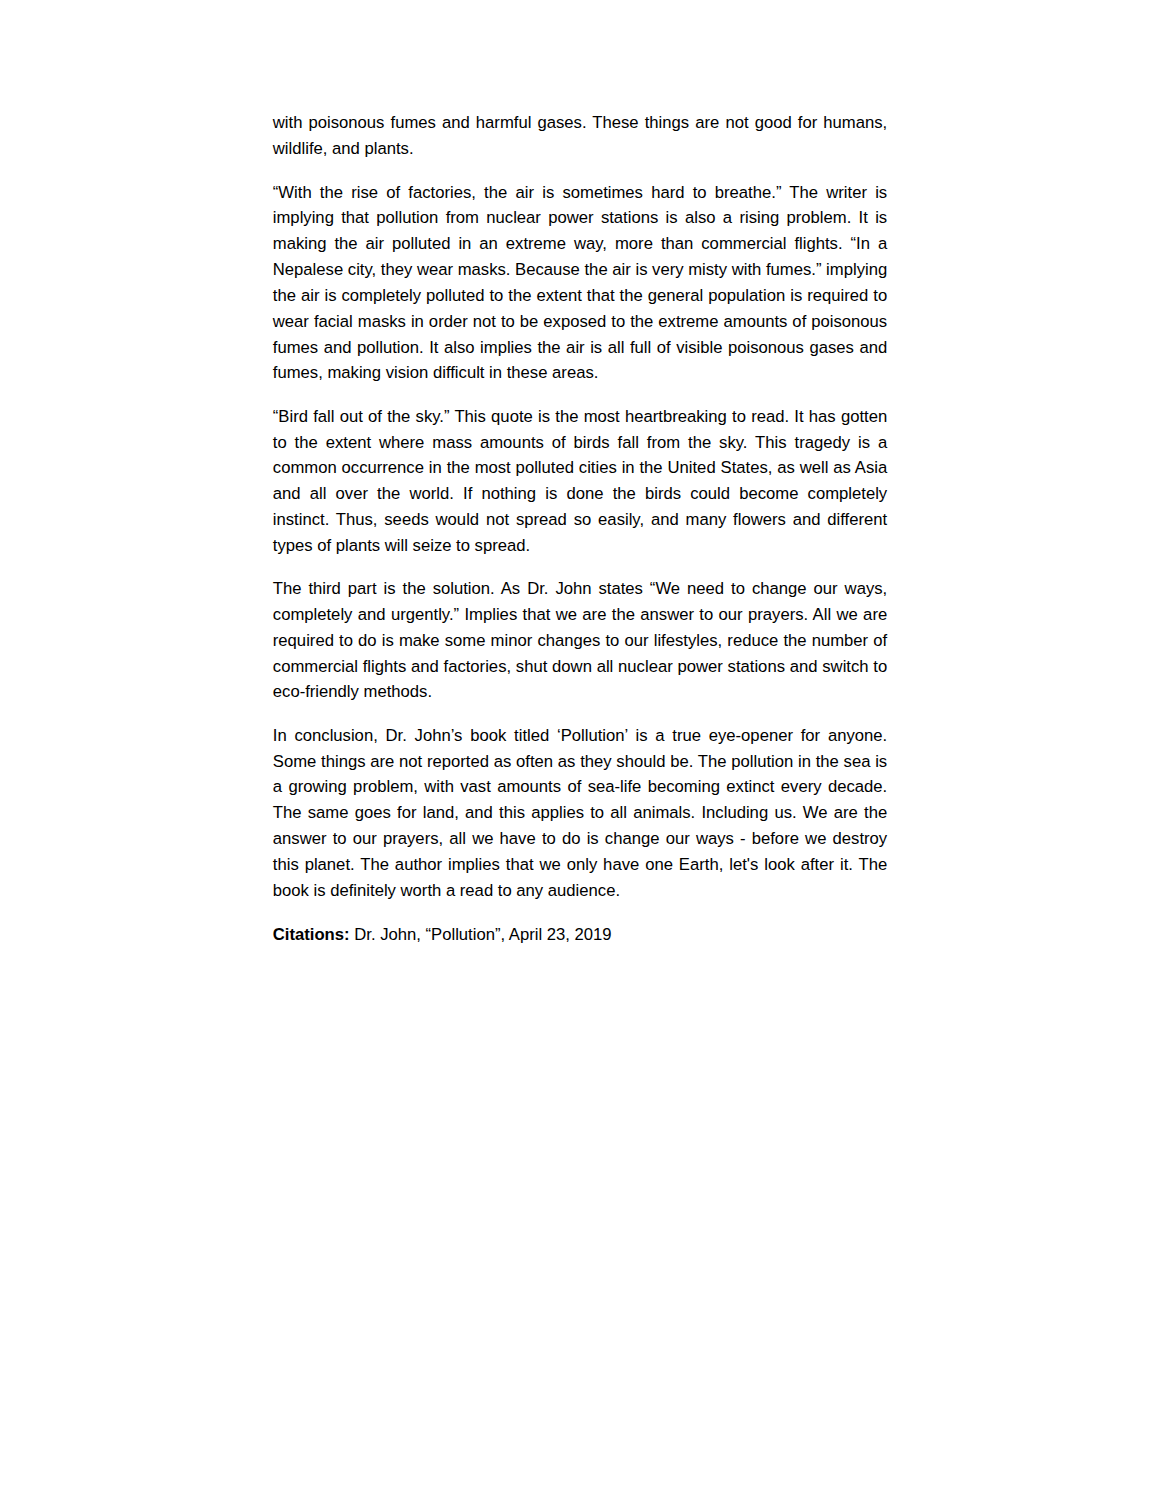with poisonous fumes and harmful gases. These things are not good for humans, wildlife, and plants.
“With the rise of factories, the air is sometimes hard to breathe.” The writer is implying that pollution from nuclear power stations is also a rising problem. It is making the air polluted in an extreme way, more than commercial flights. “In a Nepalese city, they wear masks. Because the air is very misty with fumes.” implying the air is completely polluted to the extent that the general population is required to wear facial masks in order not to be exposed to the extreme amounts of poisonous fumes and pollution. It also implies the air is all full of visible poisonous gases and fumes, making vision difficult in these areas.
“Bird fall out of the sky.” This quote is the most heartbreaking to read. It has gotten to the extent where mass amounts of birds fall from the sky. This tragedy is a common occurrence in the most polluted cities in the United States, as well as Asia and all over the world. If nothing is done the birds could become completely instinct. Thus, seeds would not spread so easily, and many flowers and different types of plants will seize to spread.
The third part is the solution. As Dr. John states “We need to change our ways, completely and urgently.” Implies that we are the answer to our prayers. All we are required to do is make some minor changes to our lifestyles, reduce the number of commercial flights and factories, shut down all nuclear power stations and switch to eco-friendly methods.
In conclusion, Dr. John’s book titled ‘Pollution’ is a true eye-opener for anyone. Some things are not reported as often as they should be. The pollution in the sea is a growing problem, with vast amounts of sea-life becoming extinct every decade. The same goes for land, and this applies to all animals. Including us. We are the answer to our prayers, all we have to do is change our ways - before we destroy this planet. The author implies that we only have one Earth, let's look after it. The book is definitely worth a read to any audience.
Citations: Dr. John, “Pollution”, April 23, 2019